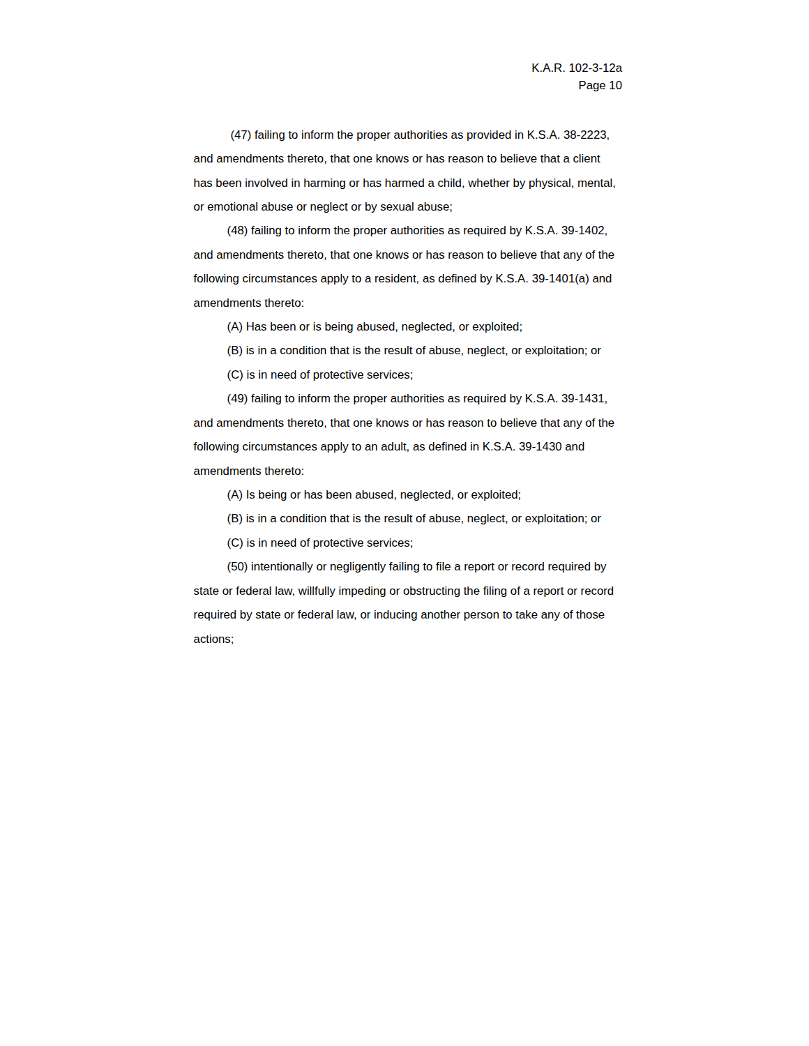K.A.R. 102-3-12a
Page 10
(47) failing to inform the proper authorities as provided in K.S.A. 38-2223, and amendments thereto, that one knows or has reason to believe that a client has been involved in harming or has harmed a child, whether by physical, mental, or emotional abuse or neglect or by sexual abuse;
(48) failing to inform the proper authorities as required by K.S.A. 39-1402, and amendments thereto, that one knows or has reason to believe that any of the following circumstances apply to a resident, as defined by K.S.A. 39-1401(a) and amendments thereto:
(A) Has been or is being abused, neglected, or exploited;
(B) is in a condition that is the result of abuse, neglect, or exploitation; or
(C) is in need of protective services;
(49) failing to inform the proper authorities as required by K.S.A. 39-1431, and amendments thereto, that one knows or has reason to believe that any of the following circumstances apply to an adult, as defined in K.S.A. 39-1430 and amendments thereto:
(A) Is being or has been abused, neglected, or exploited;
(B) is in a condition that is the result of abuse, neglect, or exploitation; or
(C) is in need of protective services;
(50) intentionally or negligently failing to file a report or record required by state or federal law, willfully impeding or obstructing the filing of a report or record required by state or federal law, or inducing another person to take any of those actions;